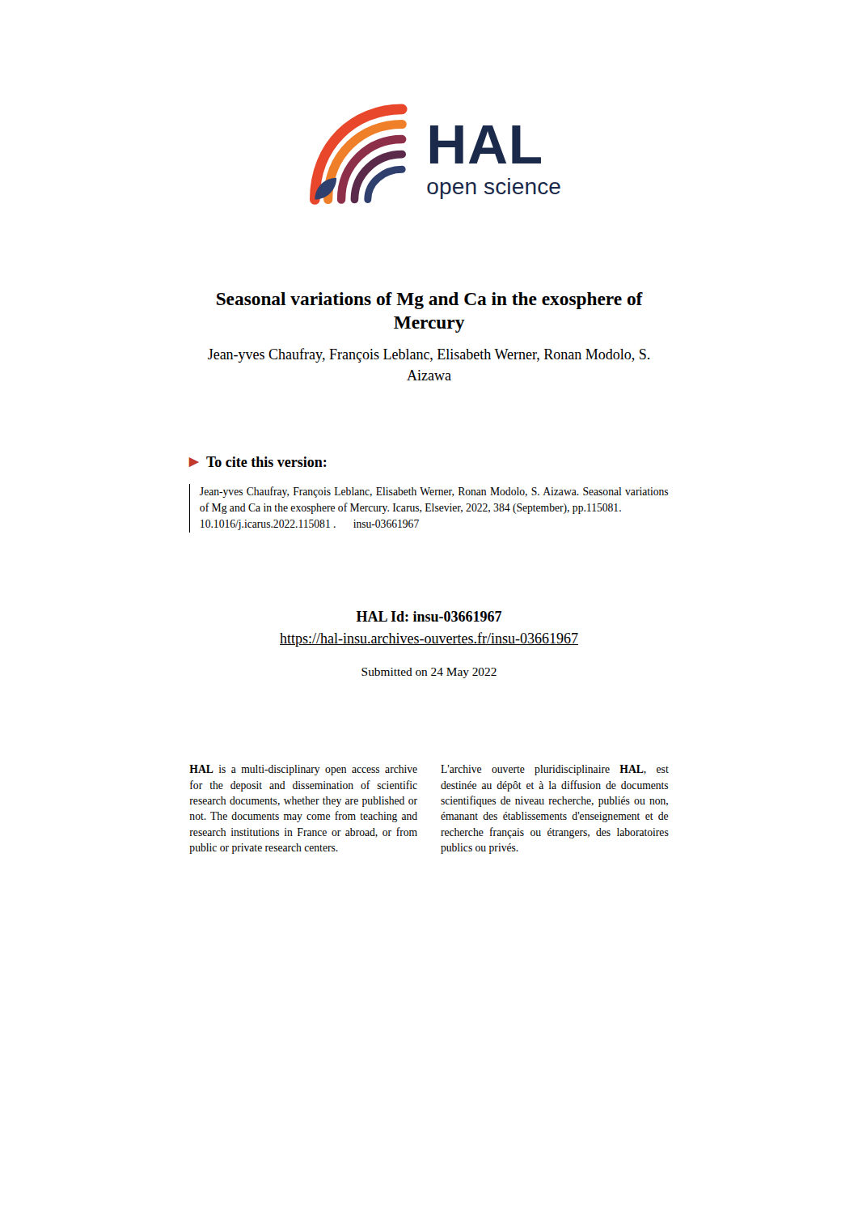HAL open science
Seasonal variations of Mg and Ca in the exosphere of
Mercury
Jean-yves Chaufray, François Leblanc, Elisabeth Werner, Ronan Modolo, S.
Aizawa
▶ To cite this version:
Jean-yves Chaufray, François Leblanc, Elisabeth Werner, Ronan Modolo, S. Aizawa. Seasonal variations of Mg and Ca in the exosphere of Mercury. Icarus, Elsevier, 2022, 384 (September), pp.115081. 10.1016/j.icarus.2022.115081 . insu-03661967
HAL Id: insu-03661967
https://hal-insu.archives-ouvertes.fr/insu-03661967
Submitted on 24 May 2022
HAL is a multi-disciplinary open access archive for the deposit and dissemination of scientific research documents, whether they are published or not. The documents may come from teaching and research institutions in France or abroad, or from public or private research centers.
L'archive ouverte pluridisciplinaire HAL, est destinée au dépôt et à la diffusion de documents scientifiques de niveau recherche, publiés ou non, émanant des établissements d'enseignement et de recherche français ou étrangers, des laboratoires publics ou privés.